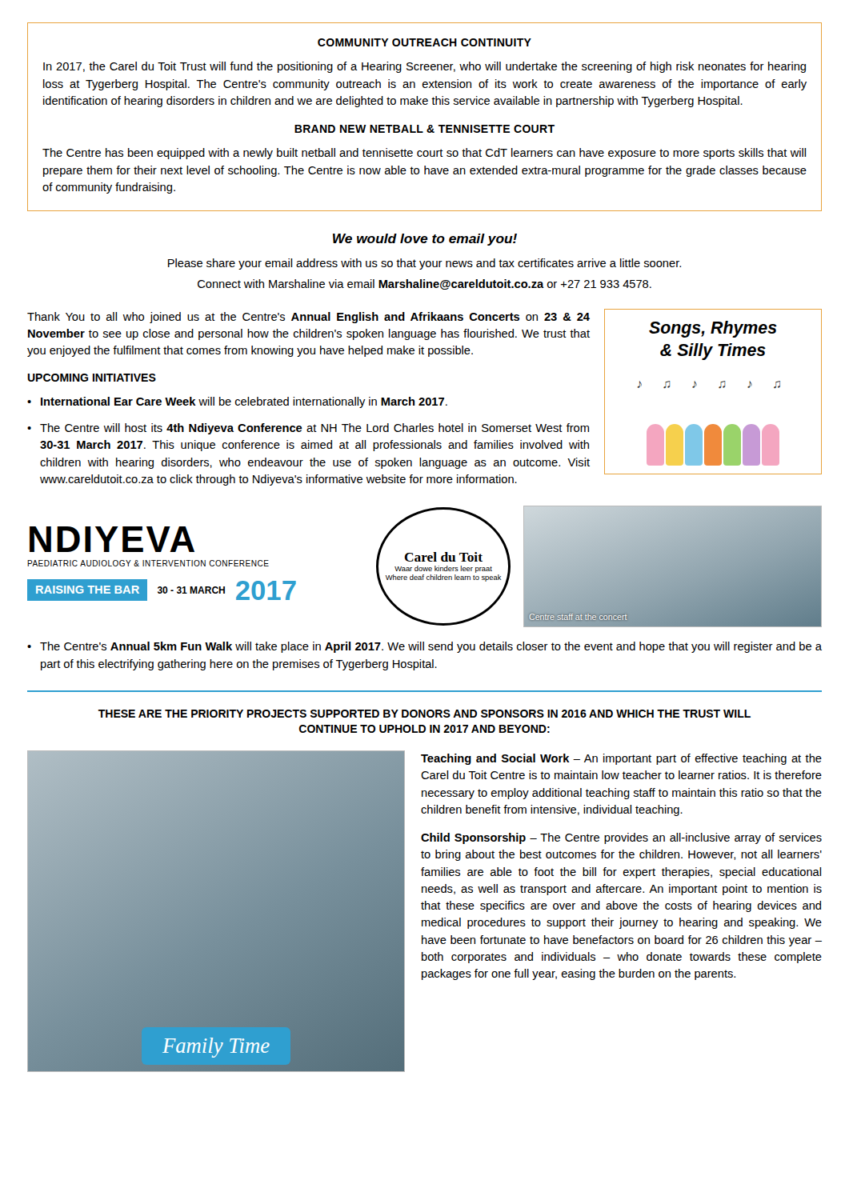COMMUNITY OUTREACH CONTINUITY
In 2017, the Carel du Toit Trust will fund the positioning of a Hearing Screener, who will undertake the screening of high risk neonates for hearing loss at Tygerberg Hospital. The Centre's community outreach is an extension of its work to create awareness of the importance of early identification of hearing disorders in children and we are delighted to make this service available in partnership with Tygerberg Hospital.
BRAND NEW NETBALL & TENNISETTE COURT
The Centre has been equipped with a newly built netball and tennisette court so that CdT learners can have exposure to more sports skills that will prepare them for their next level of schooling. The Centre is now able to have an extended extra-mural programme for the grade classes because of community fundraising.
We would love to email you!
Please share your email address with us so that your news and tax certificates arrive a little sooner.
Connect with Marshaline via email Marshaline@careldutoit.co.za or +27 21 933 4578.
Thank You to all who joined us at the Centre's Annual English and Afrikaans Concerts on 23 & 24 November to see up close and personal how the children's spoken language has flourished. We trust that you enjoyed the fulfilment that comes from knowing you have helped make it possible.
UPCOMING INITIATIVES
International Ear Care Week will be celebrated internationally in March 2017.
The Centre will host its 4th Ndiyeva Conference at NH The Lord Charles hotel in Somerset West from 30-31 March 2017. This unique conference is aimed at all professionals and families involved with children with hearing disorders, who endeavour the use of spoken language as an outcome. Visit www.careldutoit.co.za to click through to Ndiyeva's informative website for more information.
Songs, Rhymes
& Silly Times
♪ ♫ ♪ ♫ ♪ ♫
NDIYEVA
PAEDIATRIC AUDIOLOGY & INTERVENTION CONFERENCE
RAISING THE BAR 30 - 31 MARCH 2017
Carel du Toit
Waar dowe kinders leer praat
Where deaf children learn to speak
Centre staff at the concert
The Centre's Annual 5km Fun Walk will take place in April 2017. We will send you details closer to the event and hope that you will register and be a part of this electrifying gathering here on the premises of Tygerberg Hospital.
THESE ARE THE PRIORITY PROJECTS SUPPORTED BY DONORS AND SPONSORS IN 2016 AND WHICH THE TRUST WILL
CONTINUE TO UPHOLD IN 2017 AND BEYOND:
Family Time
Teaching and Social Work – An important part of effective teaching at the Carel du Toit Centre is to maintain low teacher to learner ratios. It is therefore necessary to employ additional teaching staff to maintain this ratio so that the children benefit from intensive, individual teaching.
Child Sponsorship – The Centre provides an all-inclusive array of services to bring about the best outcomes for the children. However, not all learners' families are able to foot the bill for expert therapies, special educational needs, as well as transport and aftercare. An important point to mention is that these specifics are over and above the costs of hearing devices and medical procedures to support their journey to hearing and speaking. We have been fortunate to have benefactors on board for 26 children this year – both corporates and individuals – who donate towards these complete packages for one full year, easing the burden on the parents.